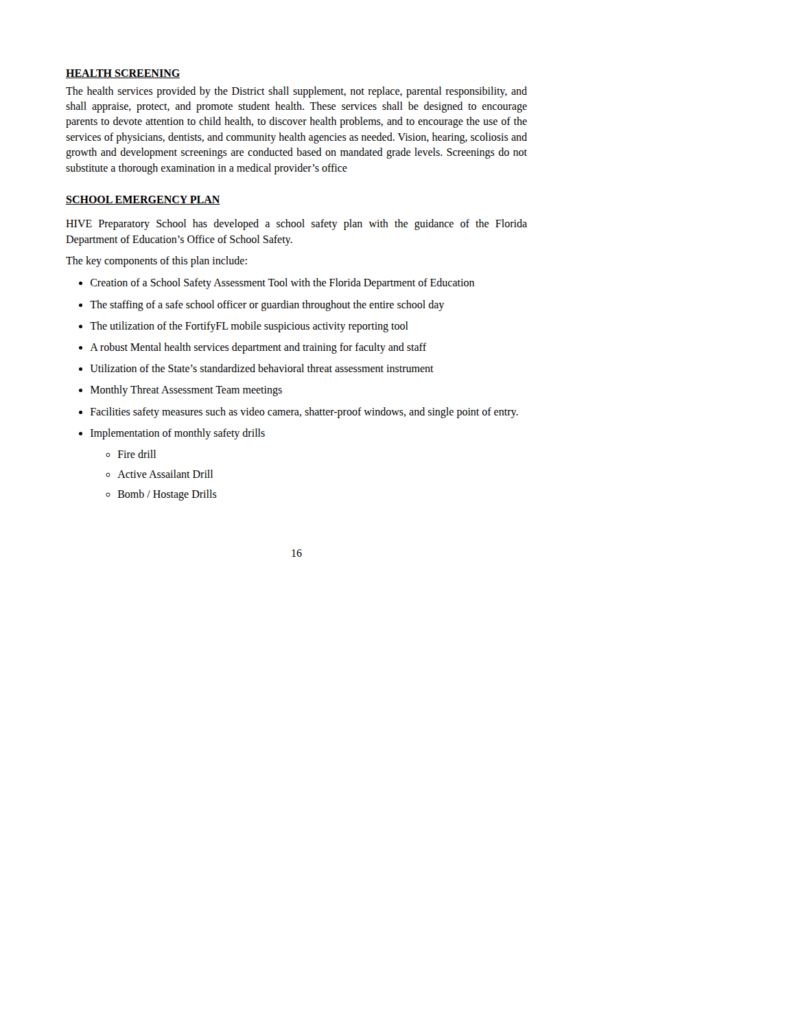HEALTH SCREENING
The health services provided by the District shall supplement, not replace, parental responsibility, and shall appraise, protect, and promote student health. These services shall be designed to encourage parents to devote attention to child health, to discover health problems, and to encourage the use of the services of physicians, dentists, and community health agencies as needed. Vision, hearing, scoliosis and growth and development screenings are conducted based on mandated grade levels. Screenings do not substitute a thorough examination in a medical provider’s office
SCHOOL EMERGENCY PLAN
HIVE Preparatory School has developed a school safety plan with the guidance of the Florida Department of Education’s Office of School Safety.
The key components of this plan include:
Creation of a School Safety Assessment Tool with the Florida Department of Education
The staffing of a safe school officer or guardian throughout the entire school day
The utilization of the FortifyFL mobile suspicious activity reporting tool
A robust Mental health services department and training for faculty and staff
Utilization of the State’s standardized behavioral threat assessment instrument
Monthly Threat Assessment Team meetings
Facilities safety measures such as video camera, shatter-proof windows, and single point of entry.
Implementation of monthly safety drills
Fire drill
Active Assailant Drill
Bomb / Hostage Drills
16